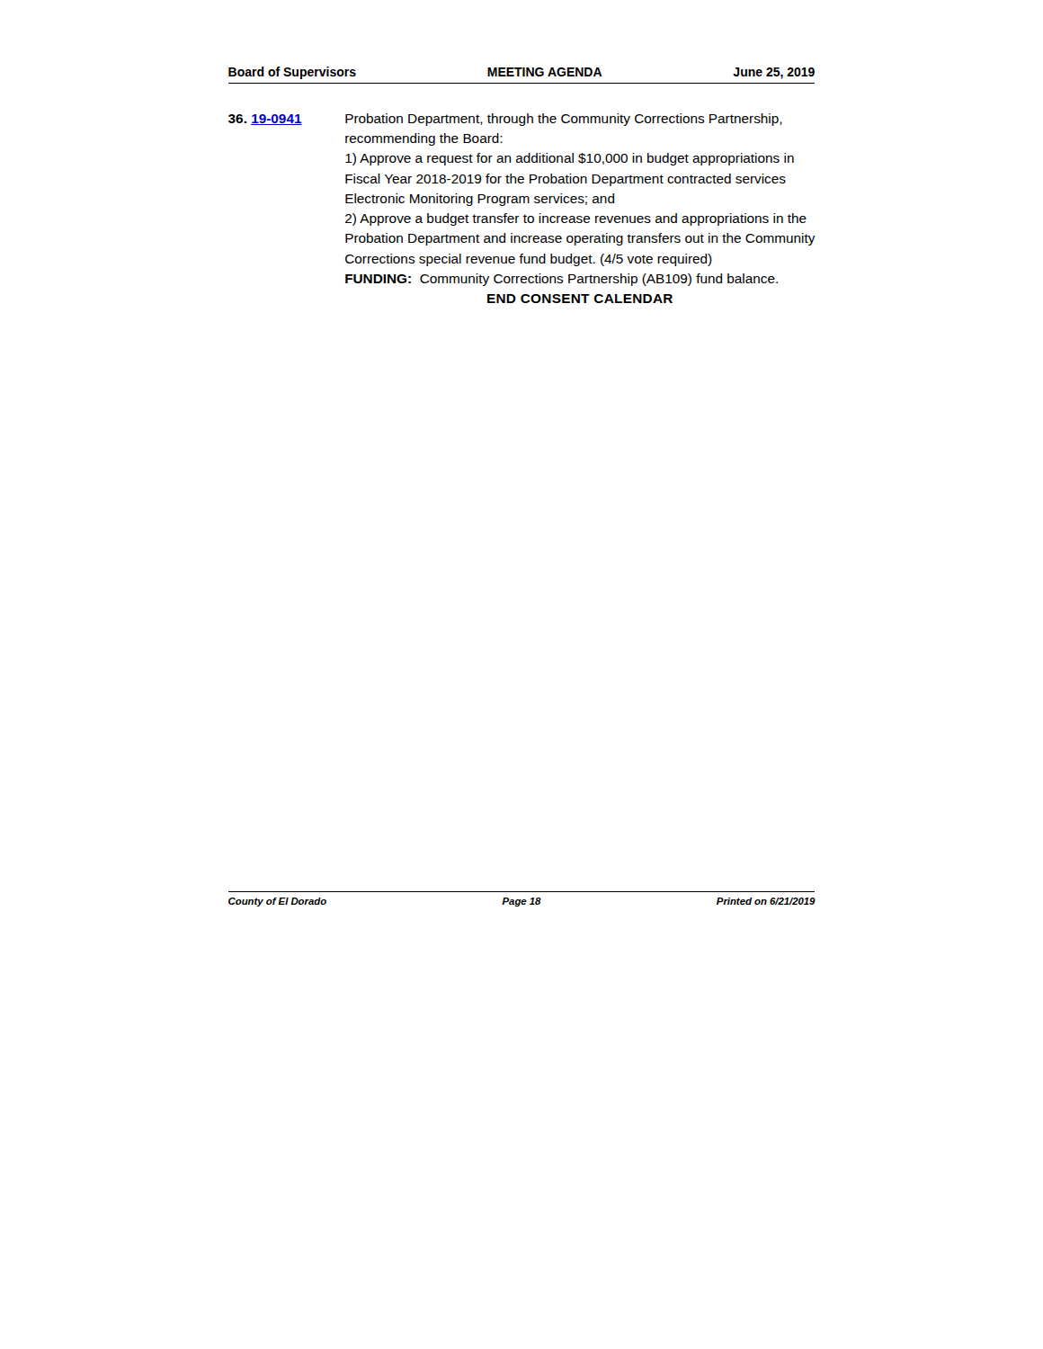Board of Supervisors
MEETING AGENDA
June 25, 2019
36. 19-0941
Probation Department, through the Community Corrections Partnership, recommending the Board:
1) Approve a request for an additional $10,000 in budget appropriations in Fiscal Year 2018-2019 for the Probation Department contracted services Electronic Monitoring Program services; and
2) Approve a budget transfer to increase revenues and appropriations in the Probation Department and increase operating transfers out in the Community Corrections special revenue fund budget. (4/5 vote required)
FUNDING: Community Corrections Partnership (AB109) fund balance.
END CONSENT CALENDAR
County of El Dorado
Page 18
Printed on 6/21/2019